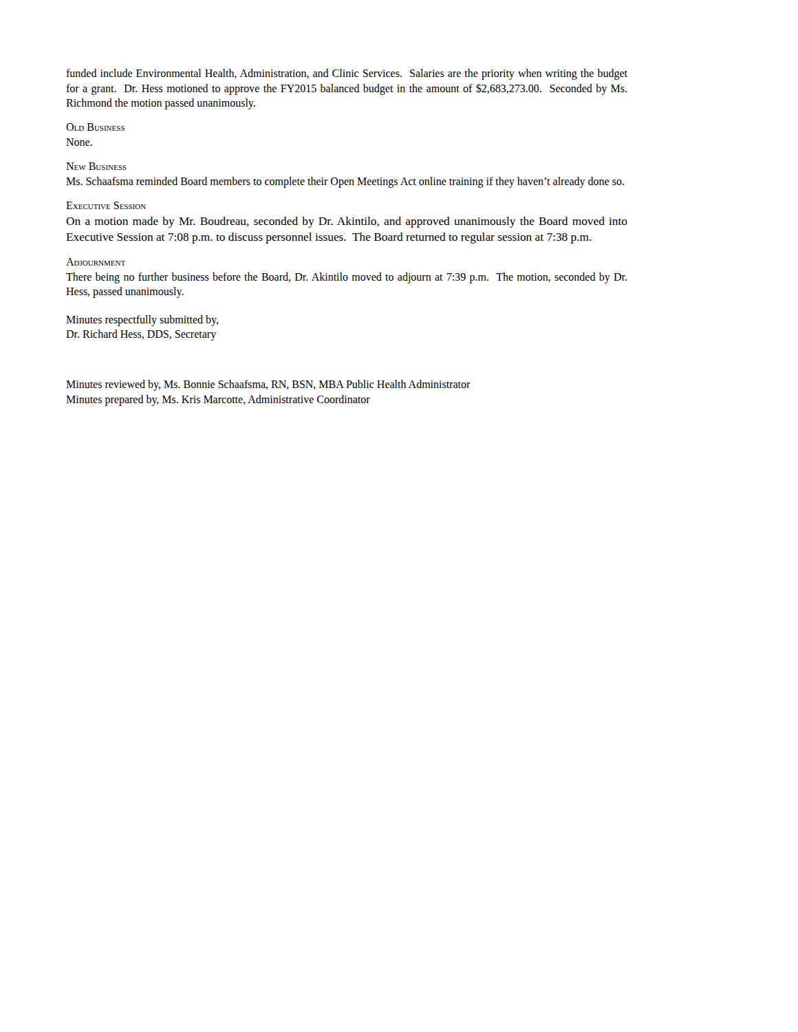funded include Environmental Health, Administration, and Clinic Services. Salaries are the priority when writing the budget for a grant. Dr. Hess motioned to approve the FY2015 balanced budget in the amount of $2,683,273.00. Seconded by Ms. Richmond the motion passed unanimously.
Old Business
None.
New Business
Ms. Schaafsma reminded Board members to complete their Open Meetings Act online training if they haven’t already done so.
Executive Session
On a motion made by Mr. Boudreau, seconded by Dr. Akintilo, and approved unanimously the Board moved into Executive Session at 7:08 p.m. to discuss personnel issues. The Board returned to regular session at 7:38 p.m.
Adjournment
There being no further business before the Board, Dr. Akintilo moved to adjourn at 7:39 p.m. The motion, seconded by Dr. Hess, passed unanimously.
Minutes respectfully submitted by,
Dr. Richard Hess, DDS, Secretary
Minutes reviewed by, Ms. Bonnie Schaafsma, RN, BSN, MBA Public Health Administrator
Minutes prepared by, Ms. Kris Marcotte, Administrative Coordinator